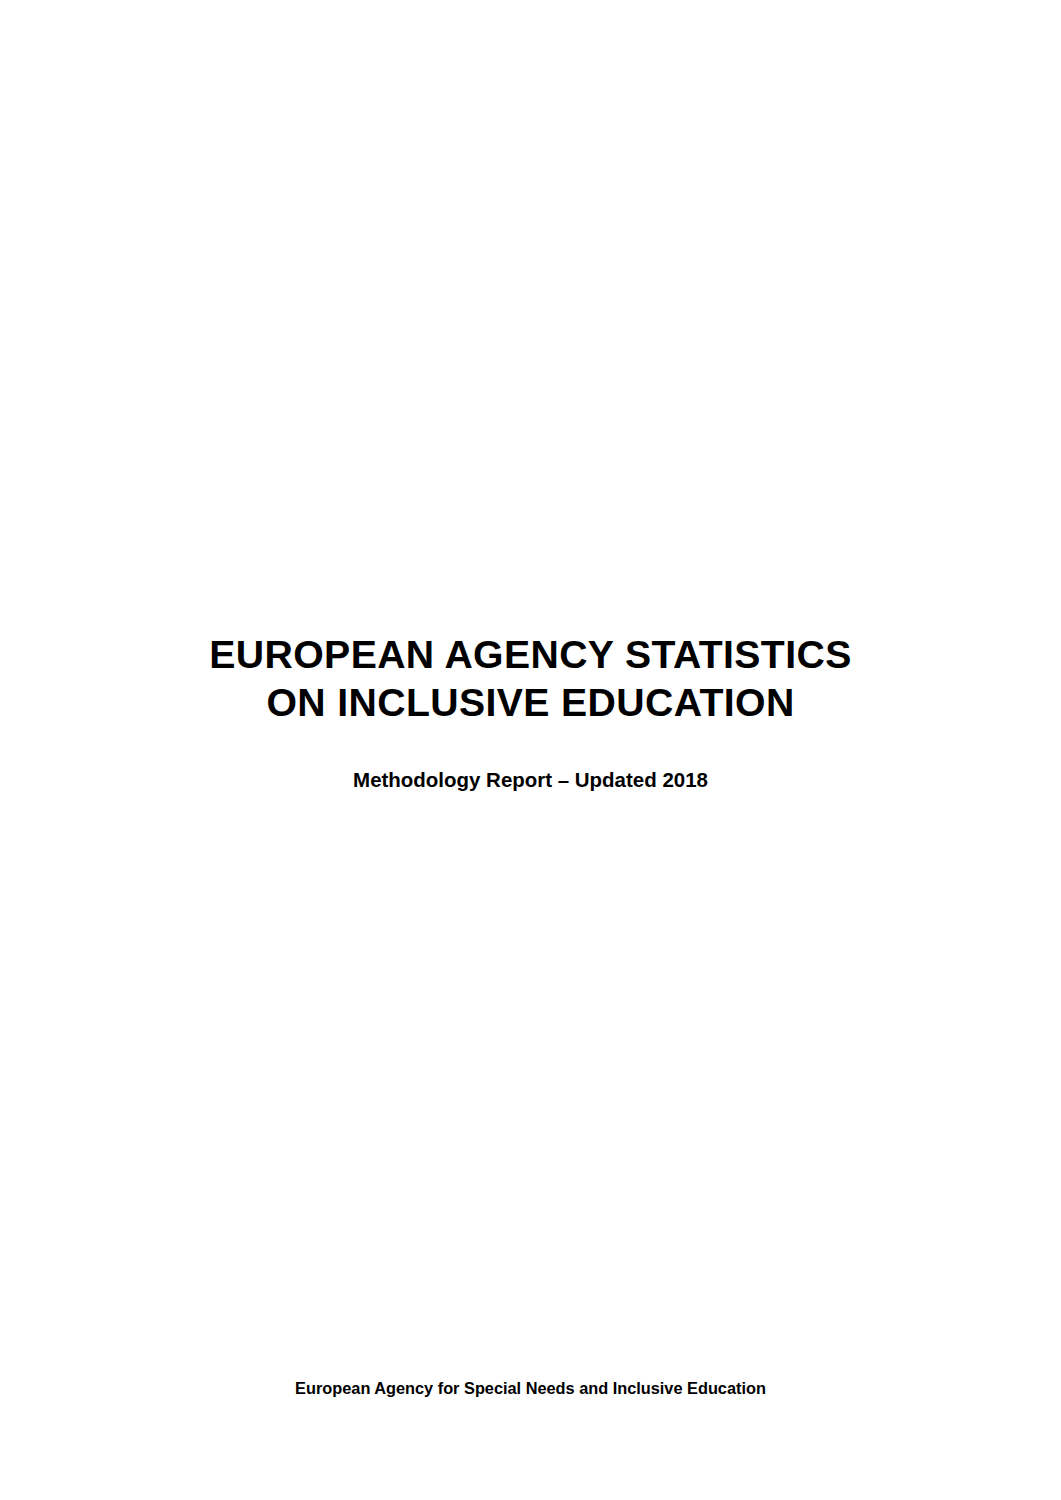European Agency Statistics
on Inclusive Education
Methodology Report – Updated 2018
European Agency for Special Needs and Inclusive Education